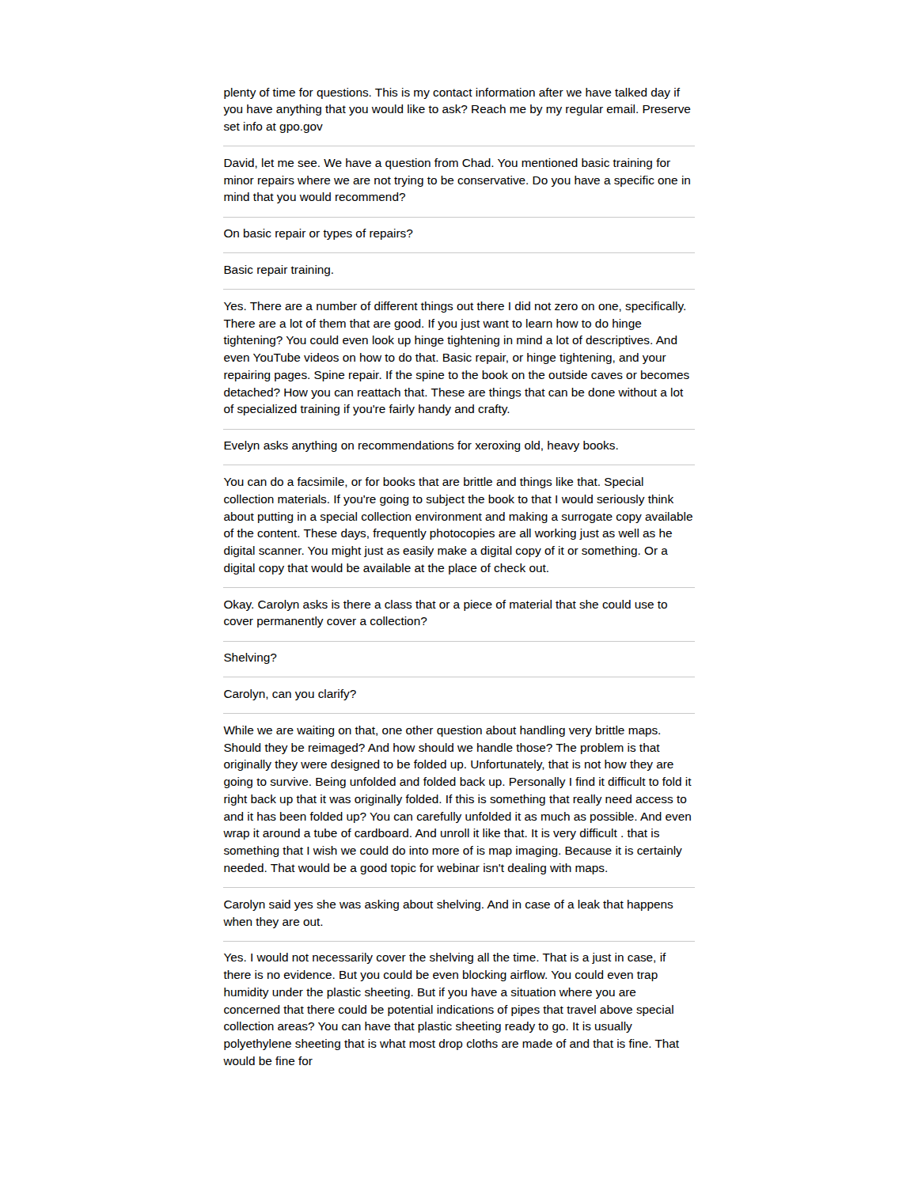| plenty of time for questions. This is my contact information after we have talked day if you have anything that you would like to ask? Reach me by my regular email. Preserve set info at gpo.gov |
| David, let me see. We have a question from Chad. You mentioned basic training for minor repairs where we are not trying to be conservative. Do you have a specific one in mind that you would recommend? |
| On basic repair or types of repairs? |
| Basic repair training. |
| Yes. There are a number of different things out there I did not zero on one, specifically. There are a lot of them that are good. If you just want to learn how to do hinge tightening? You could even look up hinge tightening in mind a lot of descriptives. And even YouTube videos on how to do that. Basic repair, or hinge tightening, and your repairing pages. Spine repair. If the spine to the book on the outside caves or becomes detached? How you can reattach that. These are things that can be done without a lot of specialized training if you're fairly handy and crafty. |
| Evelyn asks anything on recommendations for xeroxing old, heavy books. |
| You can do a facsimile, or for books that are brittle and things like that. Special collection materials. If you're going to subject the book to that I would seriously think about putting in a special collection environment and making a surrogate copy available of the content. These days, frequently photocopies are all working just as well as he digital scanner. You might just as easily make a digital copy of it or something. Or a digital copy that would be available at the place of check out. |
| Okay. Carolyn asks is there a class that or a piece of material that she could use to cover permanently cover a collection? |
| Shelving? |
| Carolyn, can you clarify? |
| While we are waiting on that, one other question about handling very brittle maps. Should they be reimaged? And how should we handle those? The problem is that originally they were designed to be folded up. Unfortunately, that is not how they are going to survive. Being unfolded and folded back up. Personally I find it difficult to fold it right back up that it was originally folded. If this is something that really need access to and it has been folded up? You can carefully unfolded it as much as possible. And even wrap it around a tube of cardboard. And unroll it like that. It is very difficult . that is something that I wish we could do into more of is map imaging. Because it is certainly needed. That would be a good topic for webinar isn't dealing with maps. |
| Carolyn said yes she was asking about shelving. And in case of a leak that happens when they are out. |
| Yes. I would not necessarily cover the shelving all the time. That is a just in case, if there is no evidence. But you could be even blocking airflow. You could even trap humidity under the plastic sheeting. But if you have a situation where you are concerned that there could be potential indications of pipes that travel above special collection areas? You can have that plastic sheeting ready to go. It is usually polyethylene sheeting that is what most drop cloths are made of and that is fine. That would be fine for |